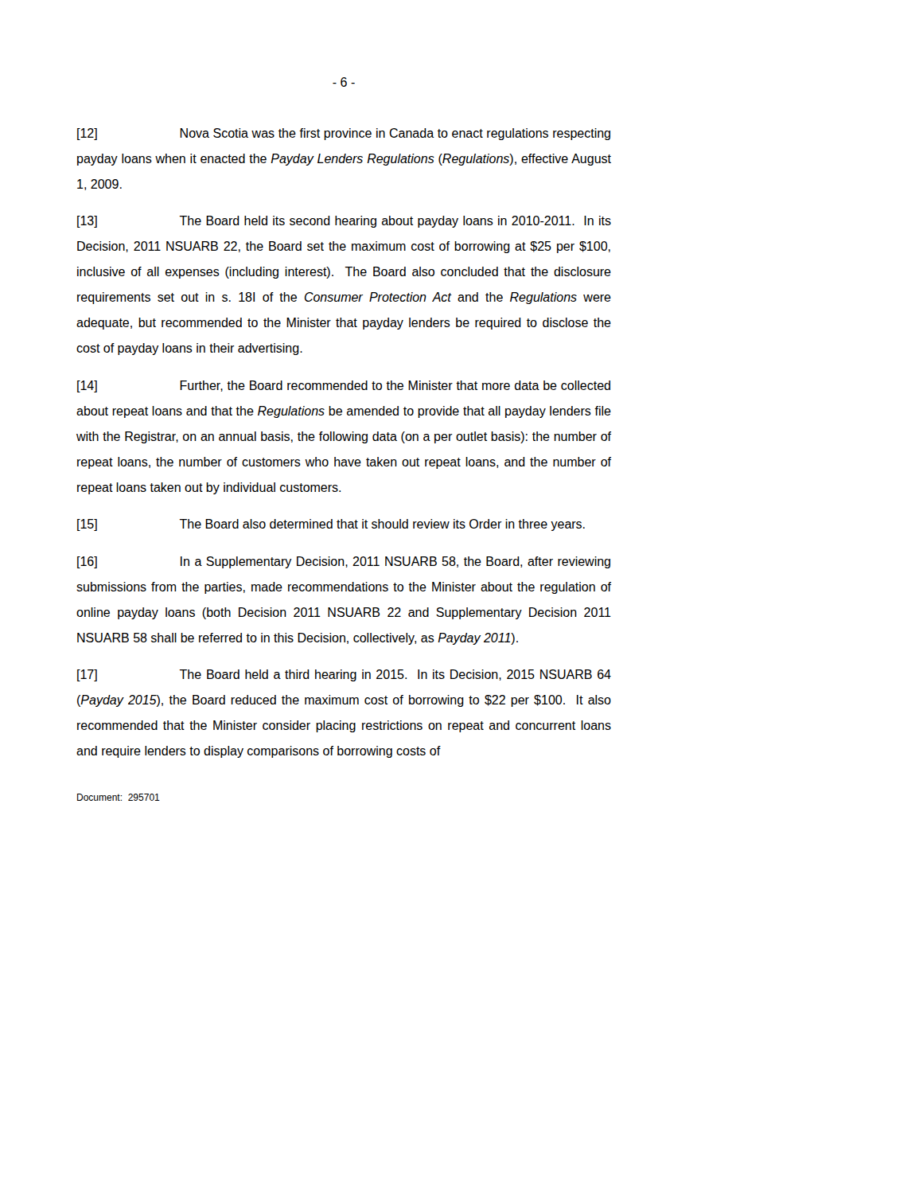- 6 -
[12] Nova Scotia was the first province in Canada to enact regulations respecting payday loans when it enacted the Payday Lenders Regulations (Regulations), effective August 1, 2009.
[13] The Board held its second hearing about payday loans in 2010-2011. In its Decision, 2011 NSUARB 22, the Board set the maximum cost of borrowing at $25 per $100, inclusive of all expenses (including interest). The Board also concluded that the disclosure requirements set out in s. 18I of the Consumer Protection Act and the Regulations were adequate, but recommended to the Minister that payday lenders be required to disclose the cost of payday loans in their advertising.
[14] Further, the Board recommended to the Minister that more data be collected about repeat loans and that the Regulations be amended to provide that all payday lenders file with the Registrar, on an annual basis, the following data (on a per outlet basis): the number of repeat loans, the number of customers who have taken out repeat loans, and the number of repeat loans taken out by individual customers.
[15] The Board also determined that it should review its Order in three years.
[16] In a Supplementary Decision, 2011 NSUARB 58, the Board, after reviewing submissions from the parties, made recommendations to the Minister about the regulation of online payday loans (both Decision 2011 NSUARB 22 and Supplementary Decision 2011 NSUARB 58 shall be referred to in this Decision, collectively, as Payday 2011).
[17] The Board held a third hearing in 2015. In its Decision, 2015 NSUARB 64 (Payday 2015), the Board reduced the maximum cost of borrowing to $22 per $100. It also recommended that the Minister consider placing restrictions on repeat and concurrent loans and require lenders to display comparisons of borrowing costs of
Document: 295701